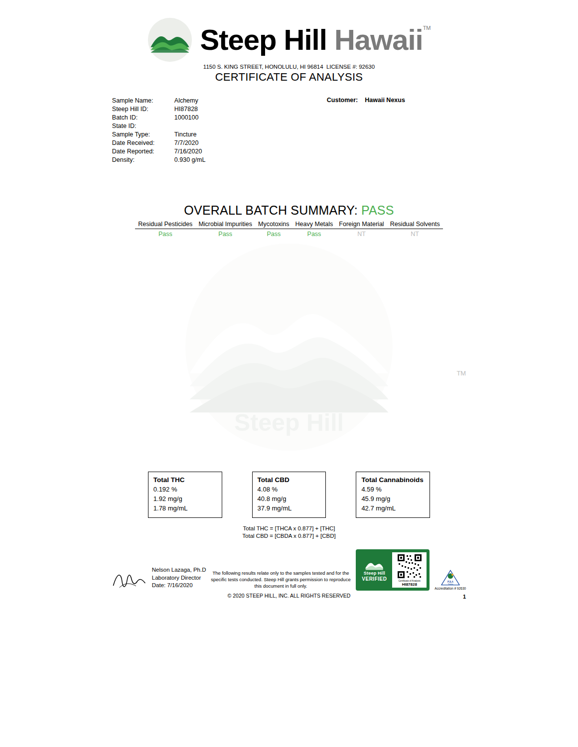Steep Hill Hawaii TM
1150 S. KING STREET, HONOLULU, HI 96814 LICENSE #: 92630
CERTIFICATE OF ANALYSIS
| Sample Name: | Alchemy |
| Steep Hill ID: | HI87828 |
| Batch ID: | 1000100 |
| State ID: | |
| Sample Type: | Tincture |
| Date Received: | 7/7/2020 |
| Date Reported: | 7/16/2020 |
| Density: | 0.930 g/mL |
Customer: Hawaii Nexus
OVERALL BATCH SUMMARY: PASS
| Residual Pesticides | Microbial Impurities | Mycotoxins | Heavy Metals | Foreign Material | Residual Solvents |
| --- | --- | --- | --- | --- | --- |
| Pass | Pass | Pass | Pass | NT | NT |
Steep Hill
TM
Total THC
0.192 %
1.92 mg/g
1.78 mg/mL
Total CBD
4.08 %
40.8 mg/g
37.9 mg/mL
Total Cannabinoids
4.59 %
45.9 mg/g
42.7 mg/mL
Total THC = [THCA x 0.877] + [THC]
Total CBD = [CBDA x 0.877] + [CBD]
Nelson Lazaga, Ph.D
Laboratory Director
Date: 7/16/2020
The following results relate only to the samples tested and for the specific tests conducted. Steep Hill grants permission to reproduce this document in full only.
Steep Hill
VERIFIED
Certificate of Analysis
HI87828
PJLA Testing Accreditation # 92630
© 2020 STEEP HILL, INC. ALL RIGHTS RESERVED
1